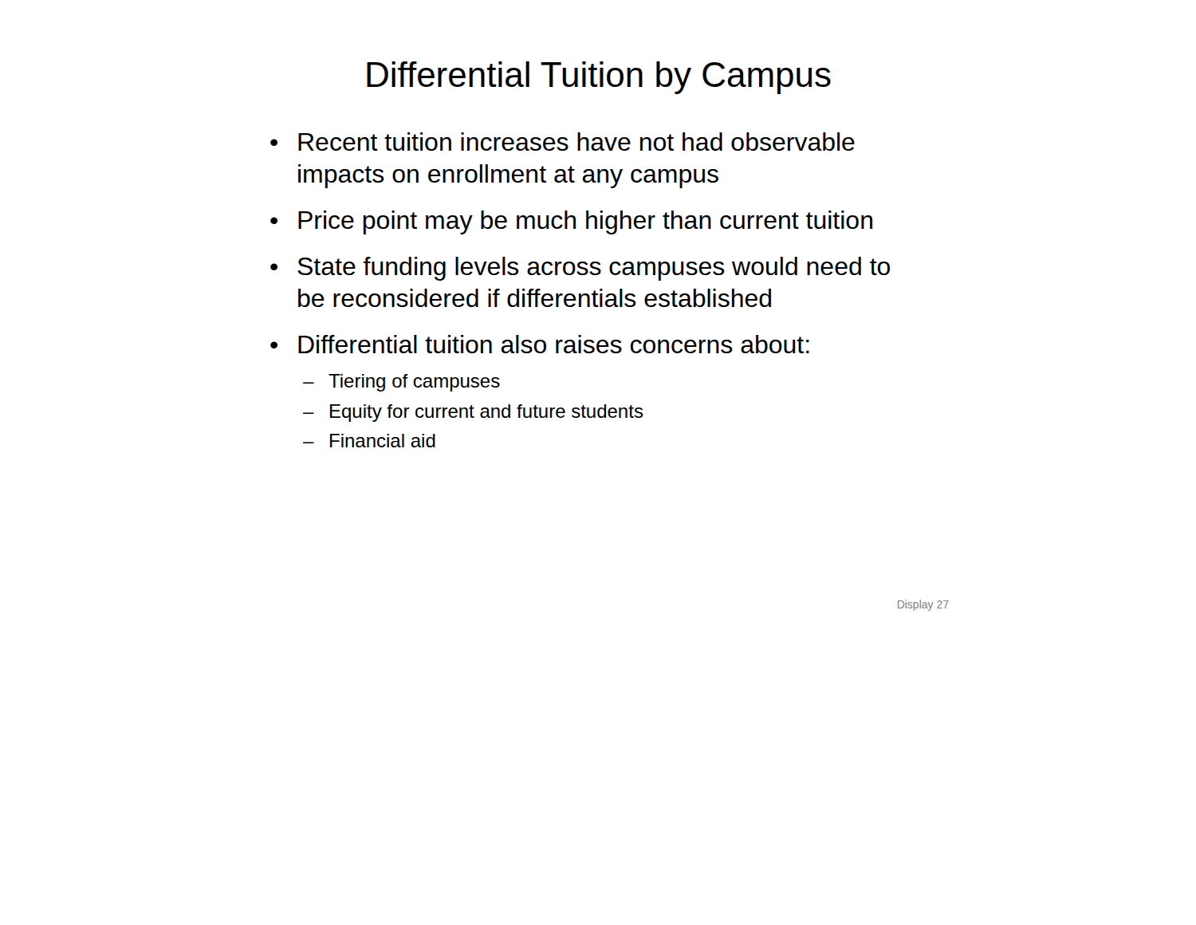Differential Tuition by Campus
Recent tuition increases have not had observable impacts on enrollment at any campus
Price point may be much higher than current tuition
State funding levels across campuses would need to be reconsidered if differentials established
Differential tuition also raises concerns about:
Tiering of campuses
Equity for current and future students
Financial aid
Display 27